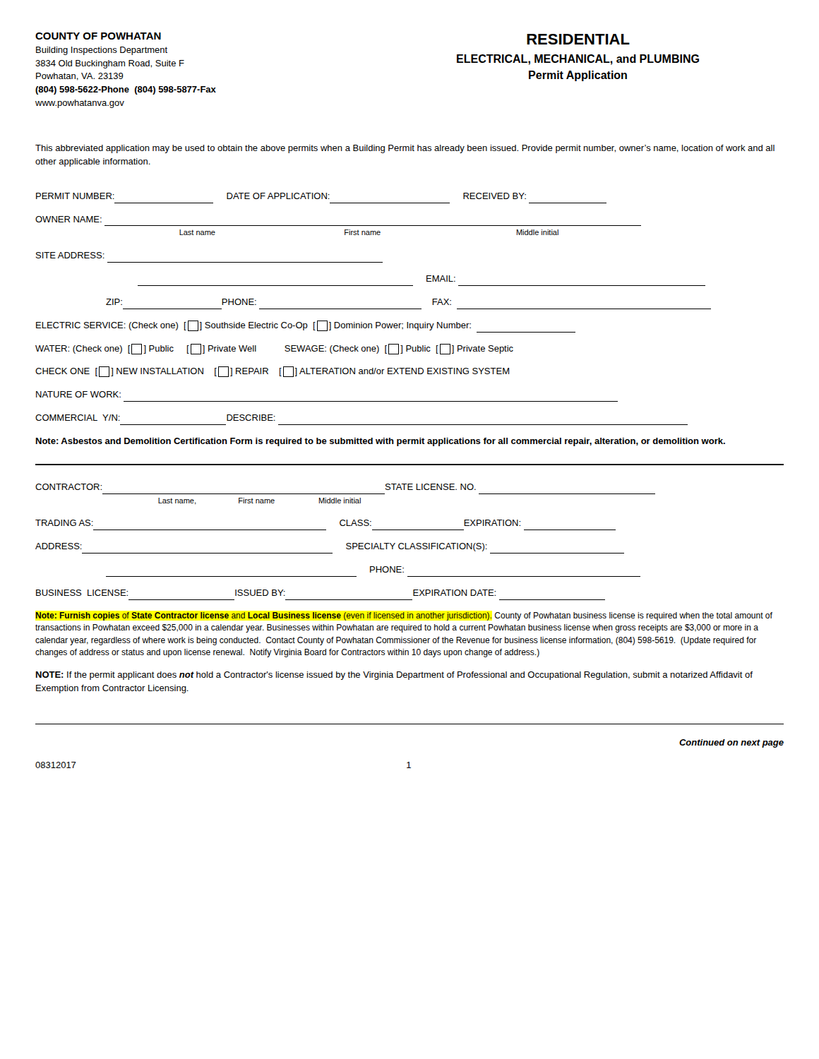COUNTY OF POWHATAN
Building Inspections Department
3834 Old Buckingham Road, Suite F
Powhatan, VA. 23139
(804) 598-5622-Phone (804) 598-5877-Fax
www.powhatanva.gov
RESIDENTIAL
ELECTRICAL, MECHANICAL, and PLUMBING
Permit Application
This abbreviated application may be used to obtain the above permits when a Building Permit has already been issued. Provide permit number, owner’s name, location of work and all other applicable information.
PERMIT NUMBER: DATE OF APPLICATION: RECEIVED BY:
OWNER NAME:
Last name First name Middle initial
SITE ADDRESS:
EMAIL:
ZIP: PHONE: FAX:
ELECTRIC SERVICE: (Check one) [ ] Southside Electric Co-Op [ ] Dominion Power; Inquiry Number:
WATER: (Check one) [ ] Public [ ] Private Well SEWAGE: (Check one) [ ] Public [ ] Private Septic
CHECK ONE [ ] NEW INSTALLATION [ ] REPAIR [ ] ALTERATION and/or EXTEND EXISTING SYSTEM
NATURE OF WORK:
COMMERCIAL Y/N: DESCRIBE:
Note: Asbestos and Demolition Certification Form is required to be submitted with permit applications for all commercial repair, alteration, or demolition work.
CONTRACTOR: STATE LICENSE. NO.
Last name, First name Middle initial
TRADING AS: CLASS: EXPIRATION:
ADDRESS: SPECIALTY CLASSIFICATION(S):
PHONE:
BUSINESS LICENSE: ISSUED BY: EXPIRATION DATE:
Note: Furnish copies of State Contractor license and Local Business license (even if licensed in another jurisdiction). County of Powhatan business license is required when the total amount of transactions in Powhatan exceed $25,000 in a calendar year. Businesses within Powhatan are required to hold a current Powhatan business license when gross receipts are $3,000 or more in a calendar year, regardless of where work is being conducted. Contact County of Powhatan Commissioner of the Revenue for business license information, (804) 598-5619. (Update required for changes of address or status and upon license renewal. Notify Virginia Board for Contractors within 10 days upon change of address.)
NOTE: If the permit applicant does not hold a Contractor's license issued by the Virginia Department of Professional and Occupational Regulation, submit a notarized Affidavit of Exemption from Contractor Licensing.
Continued on next page
08312017 1